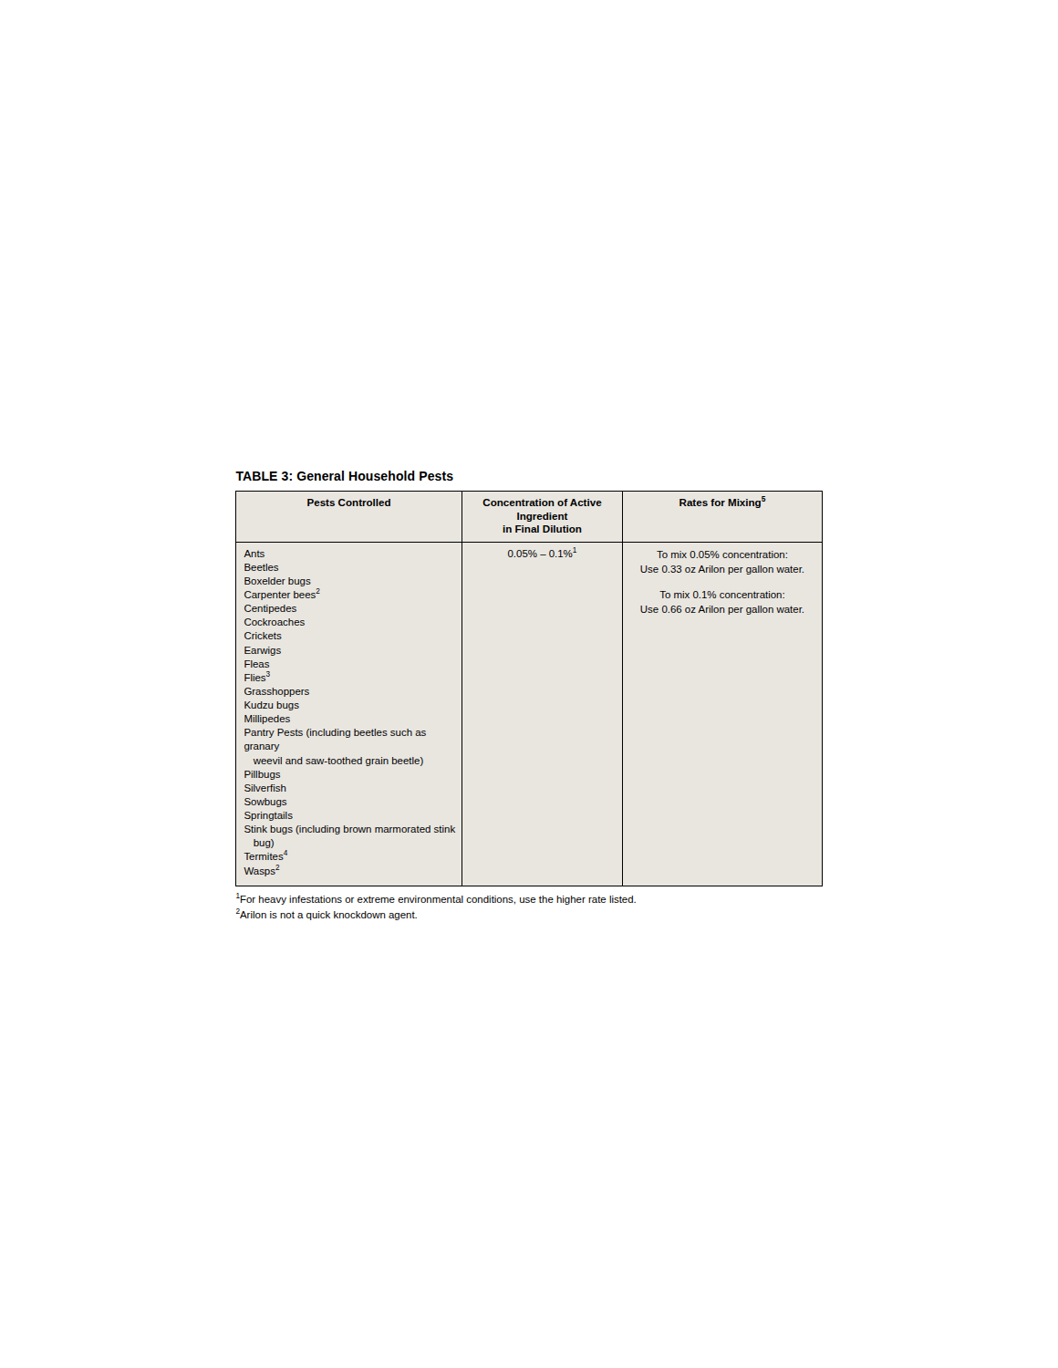TABLE 3: General Household Pests
| Pests Controlled | Concentration of Active Ingredient in Final Dilution | Rates for Mixing 5 |
| --- | --- | --- |
| Ants Beetles Boxelder bugs Carpenter bees 2 Centipedes Cockroaches Crickets Earwigs Fleas Flies 3 Grasshoppers Kudzu bugs Millipedes Pantry Pests (including beetles such as granary weevil and saw-toothed grain beetle) Pillbugs Silverfish Sowbugs Springtails Stink bugs (including brown marmorated stink bug) Termites 4 Wasps 2 | 0.05% – 0.1% 1 | To mix 0.05% concentration: Use 0.33 oz Arilon per gallon water. To mix 0.1% concentration: Use 0.66 oz Arilon per gallon water. |
1For heavy infestations or extreme environmental conditions, use the higher rate listed.
2Arilon is not a quick knockdown agent.